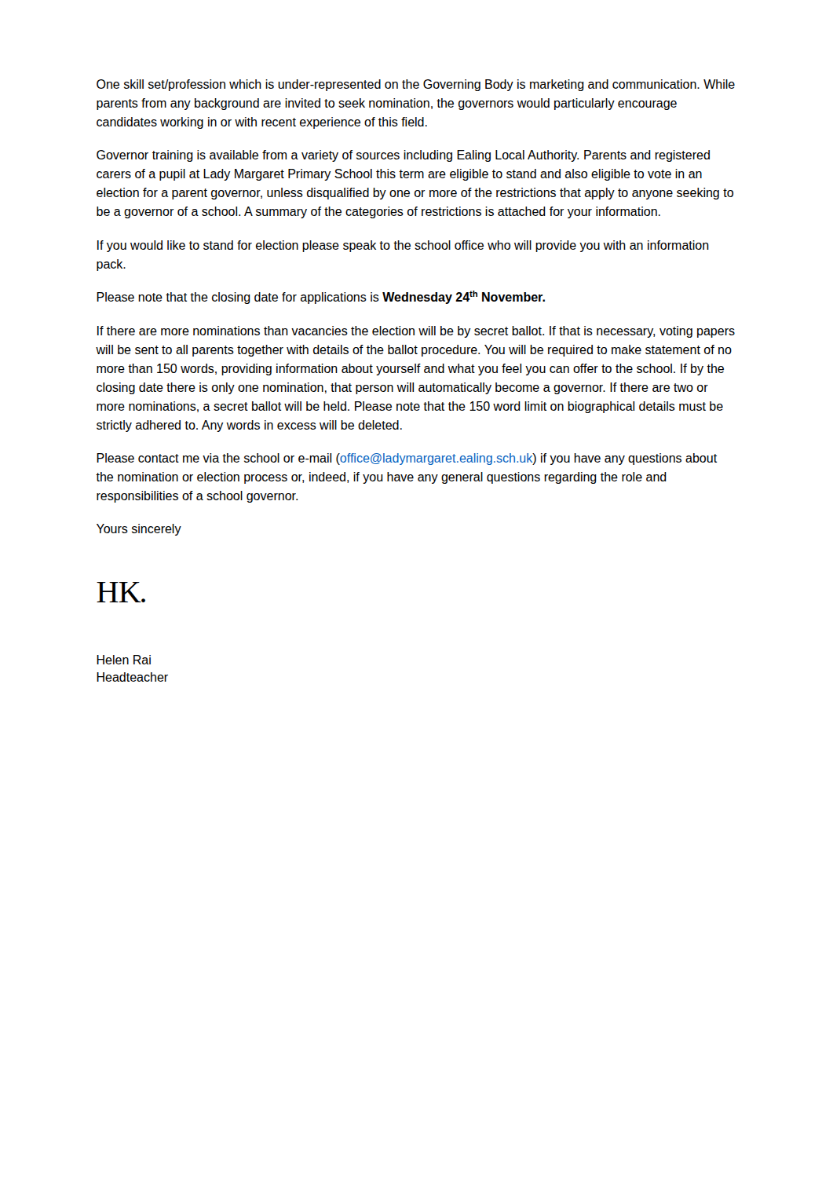One skill set/profession which is under-represented on the Governing Body is marketing and communication. While parents from any background are invited to seek nomination, the governors would particularly encourage candidates working in or with recent experience of this field.
Governor training is available from a variety of sources including Ealing Local Authority. Parents and registered carers of a pupil at Lady Margaret Primary School this term are eligible to stand and also eligible to vote in an election for a parent governor, unless disqualified by one or more of the restrictions that apply to anyone seeking to be a governor of a school. A summary of the categories of restrictions is attached for your information.
If you would like to stand for election please speak to the school office who will provide you with an information pack.
Please note that the closing date for applications is Wednesday 24th November.
If there are more nominations than vacancies the election will be by secret ballot. If that is necessary, voting papers will be sent to all parents together with details of the ballot procedure. You will be required to make statement of no more than 150 words, providing information about yourself and what you feel you can offer to the school. If by the closing date there is only one nomination, that person will automatically become a governor. If there are two or more nominations, a secret ballot will be held. Please note that the 150 word limit on biographical details must be strictly adhered to. Any words in excess will be deleted.
Please contact me via the school or e-mail (office@ladymargaret.ealing.sch.uk) if you have any questions about the nomination or election process or, indeed, if you have any general questions regarding the role and responsibilities of a school governor.
Yours sincerely
H K.
Helen Rai
Headteacher